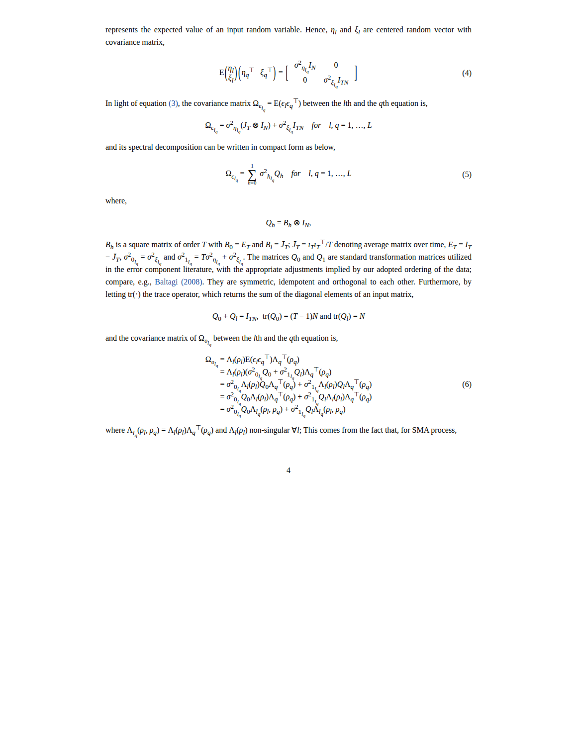represents the expected value of an input random variable. Hence, ηl and ξl are centered random vector with covariance matrix,
E ( ηl ξl ) ( ηq⊤ ξq⊤ ) = [
| σ 2 η l q I N | 0 |
| 0 | σ 2 ξ l q I TN |
]
(4)
In light of equation (3), the covariance matrix Ωϵlq = E(ϵlϵq⊤) between the lth and the qth equation is,
Ωϵlq = σ2ηlq(JT ⊗ IN) + σ2ξlqITN for l, q = 1, …, L
and its spectral decomposition can be written in compact form as below,
Ωϵlq = 1∑h=0 σ2hlqQh for l, q = 1, …, L
(5)
where,
Qh = Bh ⊗ IN,
Bh is a square matrix of order T with B0 = ET and Bl = J̄T; J̄T = ιTιT⊤/T denoting average matrix over time, ET = IT − J̄T, σ20lq = σ2ξlq and σ21lq = Tσ2ηlq + σ2ξlq. The matrices Q0 and Q1 are standard transformation matrices utilized in the error component literature, with the appropriate adjustments implied by our adopted ordering of the data; compare, e.g., Baltagi (2008). They are symmetric, idempotent and orthogonal to each other. Furthermore, by letting tr(·) the trace operator, which returns the sum of the diagonal elements of an input matrix,
Q0 + Ql = ITN, tr(Q0) = (T − 1)N and tr(Ql) = N
and the covariance matrix of Ωυlq between the lth and the qth equation is,
Ωυlq =
Λl(ρl)E(ϵlϵq⊤)Λq⊤(ρq)
=
Λl(ρl)(σ20lqQ0 + σ21lqQl)Λq⊤(ρq)
=
σ20lqΛl(ρl)Q0Λq⊤(ρq) + σ21lqΛl(ρl)Ql Λq⊤(ρq)
=
σ20lqQ0Λl(ρl)Λq⊤(ρq) + σ21lqQl Λl(ρl)Λq⊤(ρq)
=
σ20lqQ0Λlq(ρl, ρq) + σ21lqQl Λlq(ρl, ρq)
(6)
where Λlq(ρl, ρq) = Λl(ρl)Λq⊤(ρq) and Λl(ρl) non-singular ∀l; This comes from the fact that, for SMA process,
4